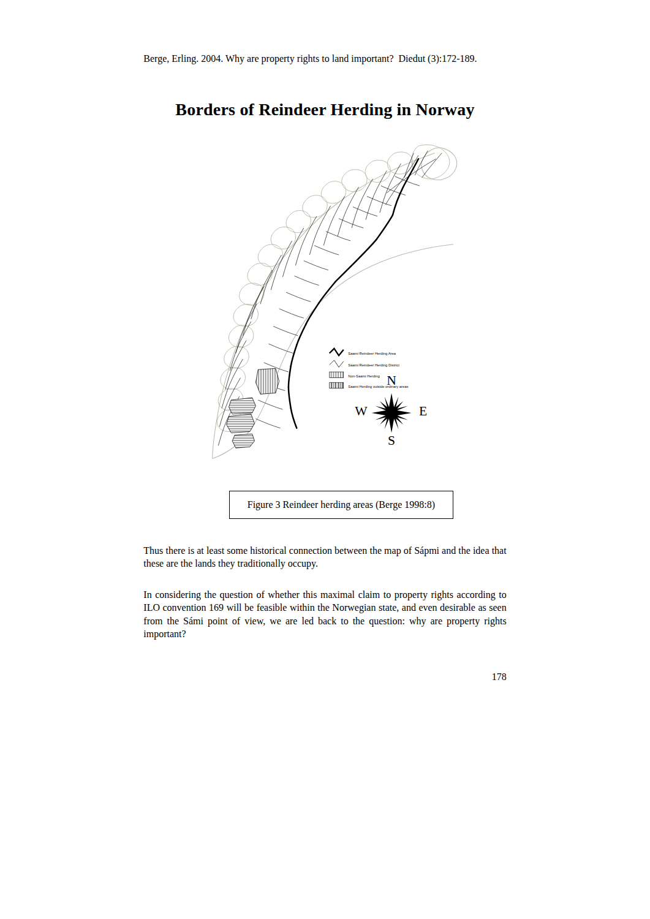Berge, Erling. 2004. Why are property rights to land important? Diedut (3):172-189.
Borders of Reindeer Herding in Norway
Saami Reindeer Herding Area Saami Reindeer Herding District Non-Saami Herding Saami Herding outside ordinary areas N S W E
Figure 3 Reindeer herding areas (Berge 1998:8)
Thus there is at least some historical connection between the map of Sápmi and the idea that these are the lands they traditionally occupy.
In considering the question of whether this maximal claim to property rights according to ILO convention 169 will be feasible within the Norwegian state, and even desirable as seen from the Sámi point of view, we are led back to the question: why are property rights important?
178